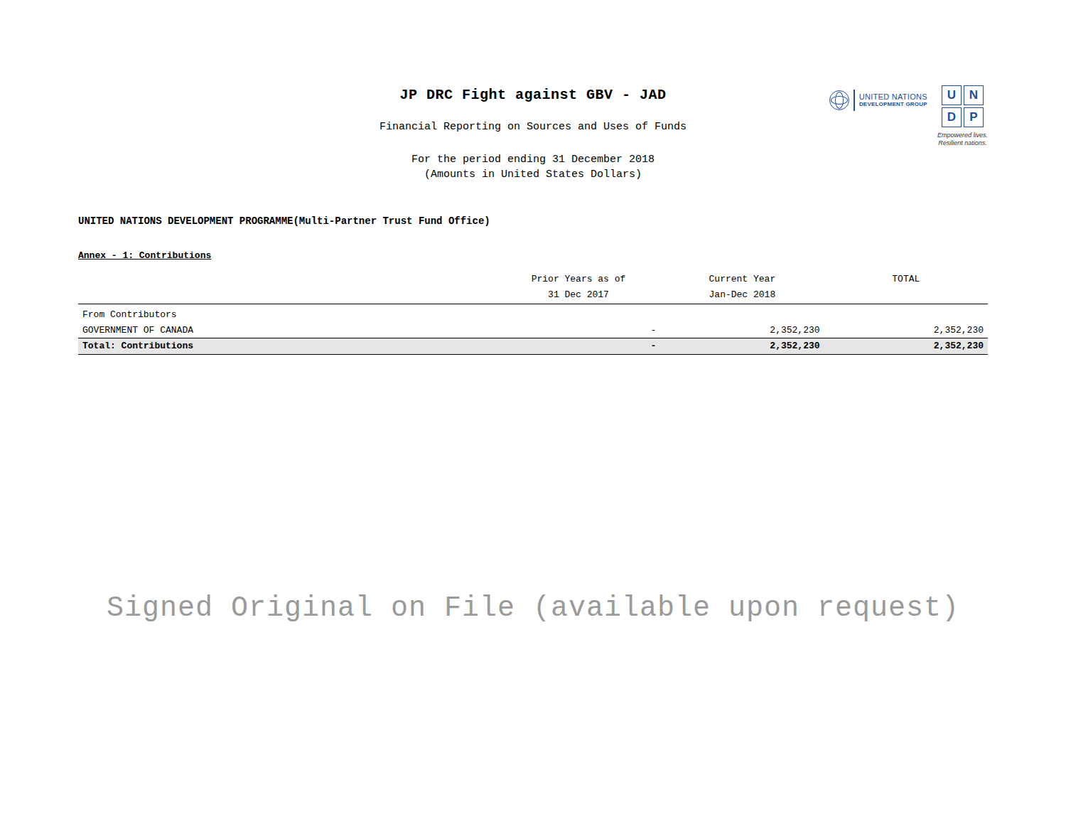UNITED NATIONS
DEVELOPMENT GROUP
UN
DP
Empowered lives.
Resilient nations.
JP DRC Fight against GBV - JAD
Financial Reporting on Sources and Uses of Funds
For the period ending 31 December 2018 (Amounts in United States Dollars)
UNITED NATIONS DEVELOPMENT PROGRAMME(Multi-Partner Trust Fund Office)
Annex - 1: Contributions
| | Prior Years as of | Current Year | TOTAL |
| --- | --- | --- | --- |
| | 31 Dec 2017 | Jan-Dec 2018 | |
| From Contributors | | | |
| GOVERNMENT OF CANADA | - | 2,352,230 | 2,352,230 |
| Total: Contributions | - | 2,352,230 | 2,352,230 |
Signed Original on File (available upon request)